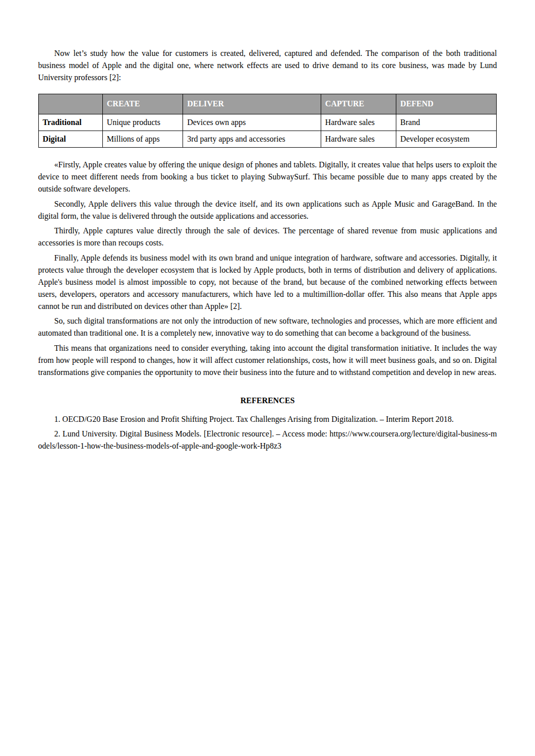Now let’s study how the value for customers is created, delivered, captured and defended. The comparison of the both traditional business model of Apple and the digital one, where network effects are used to drive demand to its core business, was made by Lund University professors [2]:
|  | CREATE | DELIVER | CAPTURE | DEFEND |
| --- | --- | --- | --- | --- |
| Traditional | Unique products | Devices own apps | Hardware sales | Brand |
| Digital | Millions of apps | 3rd party apps and accessories | Hardware sales | Developer ecosystem |
«Firstly, Apple creates value by offering the unique design of phones and tablets. Digitally, it creates value that helps users to exploit the device to meet different needs from booking a bus ticket to playing SubwaySurf. This became possible due to many apps created by the outside software developers.
Secondly, Apple delivers this value through the device itself, and its own applications such as Apple Music and GarageBand. In the digital form, the value is delivered through the outside applications and accessories.
Thirdly, Apple captures value directly through the sale of devices. The percentage of shared revenue from music applications and accessories is more than recoups costs.
Finally, Apple defends its business model with its own brand and unique integration of hardware, software and accessories. Digitally, it protects value through the developer ecosystem that is locked by Apple products, both in terms of distribution and delivery of applications. Apple's business model is almost impossible to copy, not because of the brand, but because of the combined networking effects between users, developers, operators and accessory manufacturers, which have led to a multimillion-dollar offer. This also means that Apple apps cannot be run and distributed on devices other than Apple» [2].
So, such digital transformations are not only the introduction of new software, technologies and processes, which are more efficient and automated than traditional one. It is a completely new, innovative way to do something that can become a background of the business.
This means that organizations need to consider everything, taking into account the digital transformation initiative. It includes the way from how people will respond to changes, how it will affect customer relationships, costs, how it will meet business goals, and so on. Digital transformations give companies the opportunity to move their business into the future and to withstand competition and develop in new areas.
References
1. OECD/G20 Base Erosion and Profit Shifting Project. Tax Challenges Arising from Digitalization. – Interim Report 2018.
2. Lund University. Digital Business Models. [Electronic resource]. – Access mode: https://www.coursera.org/lecture/digital-business-models/lesson-1-how-the-business-models-of-apple-and-google-work-Hp8z3